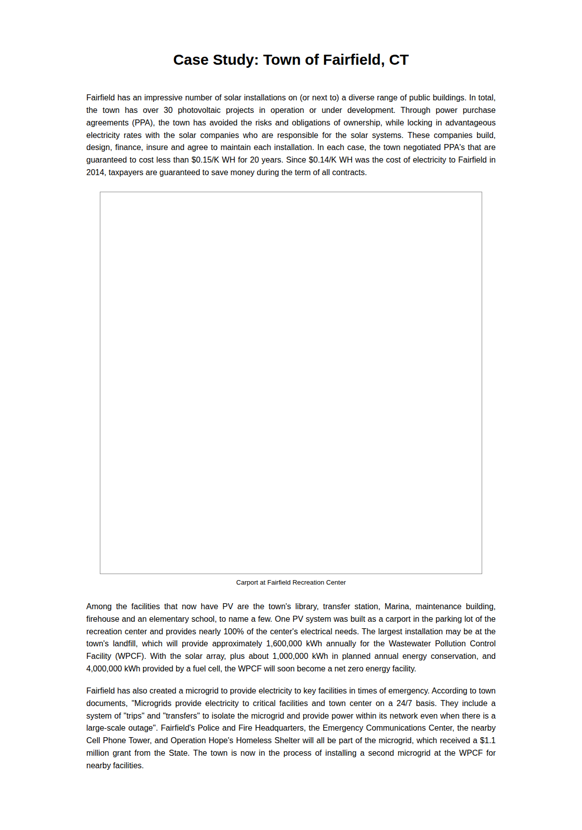Case Study: Town of Fairfield, CT
Fairfield has an impressive number of solar installations on (or next to) a diverse range of public buildings. In total, the town has over 30 photovoltaic projects in operation or under development. Through power purchase agreements (PPA), the town has avoided the risks and obligations of ownership, while locking in advantageous electricity rates with the solar companies who are responsible for the solar systems. These companies build, design, finance, insure and agree to maintain each installation. In each case, the town negotiated PPA's that are guaranteed to cost less than $0.15/K WH for 20 years. Since $0.14/K WH was the cost of electricity to Fairfield in 2014, taxpayers are guaranteed to save money during the term of all contracts.
Carport at Fairfield Recreation Center
Among the facilities that now have PV are the town's library, transfer station, Marina, maintenance building, firehouse and an elementary school, to name a few. One PV system was built as a carport in the parking lot of the recreation center and provides nearly 100% of the center's electrical needs. The largest installation may be at the town's landfill, which will provide approximately 1,600,000 kWh annually for the Wastewater Pollution Control Facility (WPCF). With the solar array, plus about 1,000,000 kWh in planned annual energy conservation, and 4,000,000 kWh provided by a fuel cell, the WPCF will soon become a net zero energy facility.
Fairfield has also created a microgrid to provide electricity to key facilities in times of emergency. According to town documents, "Microgrids provide electricity to critical facilities and town center on a 24/7 basis. They include a system of "trips" and "transfers" to isolate the microgrid and provide power within its network even when there is a large-scale outage". Fairfield's Police and Fire Headquarters, the Emergency Communications Center, the nearby Cell Phone Tower, and Operation Hope's Homeless Shelter will all be part of the microgrid, which received a $1.1 million grant from the State. The town is now in the process of installing a second microgrid at the WPCF for nearby facilities.